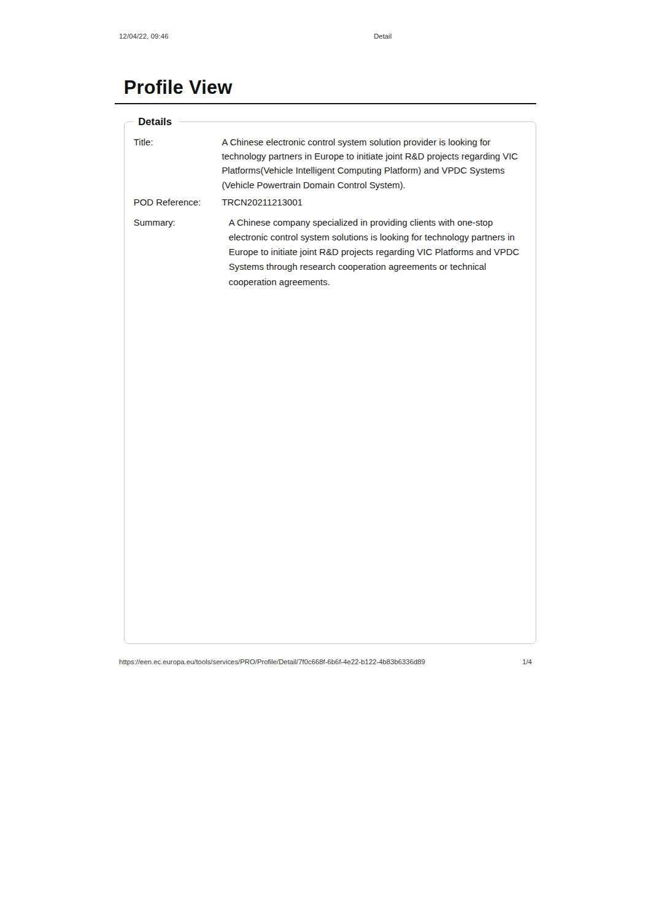12/04/22, 09:46 Detail
Profile View
Details
| Title: | A Chinese electronic control system solution provider is looking for technology partners in Europe to initiate joint R&D projects regarding VIC Platforms(Vehicle Intelligent Computing Platform) and VPDC Systems (Vehicle Powertrain Domain Control System). |
| POD Reference: | TRCN20211213001 |
| Summary: | A Chinese company specialized in providing clients with one-stop electronic control system solutions is looking for technology partners in Europe to initiate joint R&D projects regarding VIC Platforms and VPDC Systems through research cooperation agreements or technical cooperation agreements. |
https://een.ec.europa.eu/tools/services/PRO/Profile/Detail/7f0c668f-6b6f-4e22-b122-4b83b6336d89 1/4